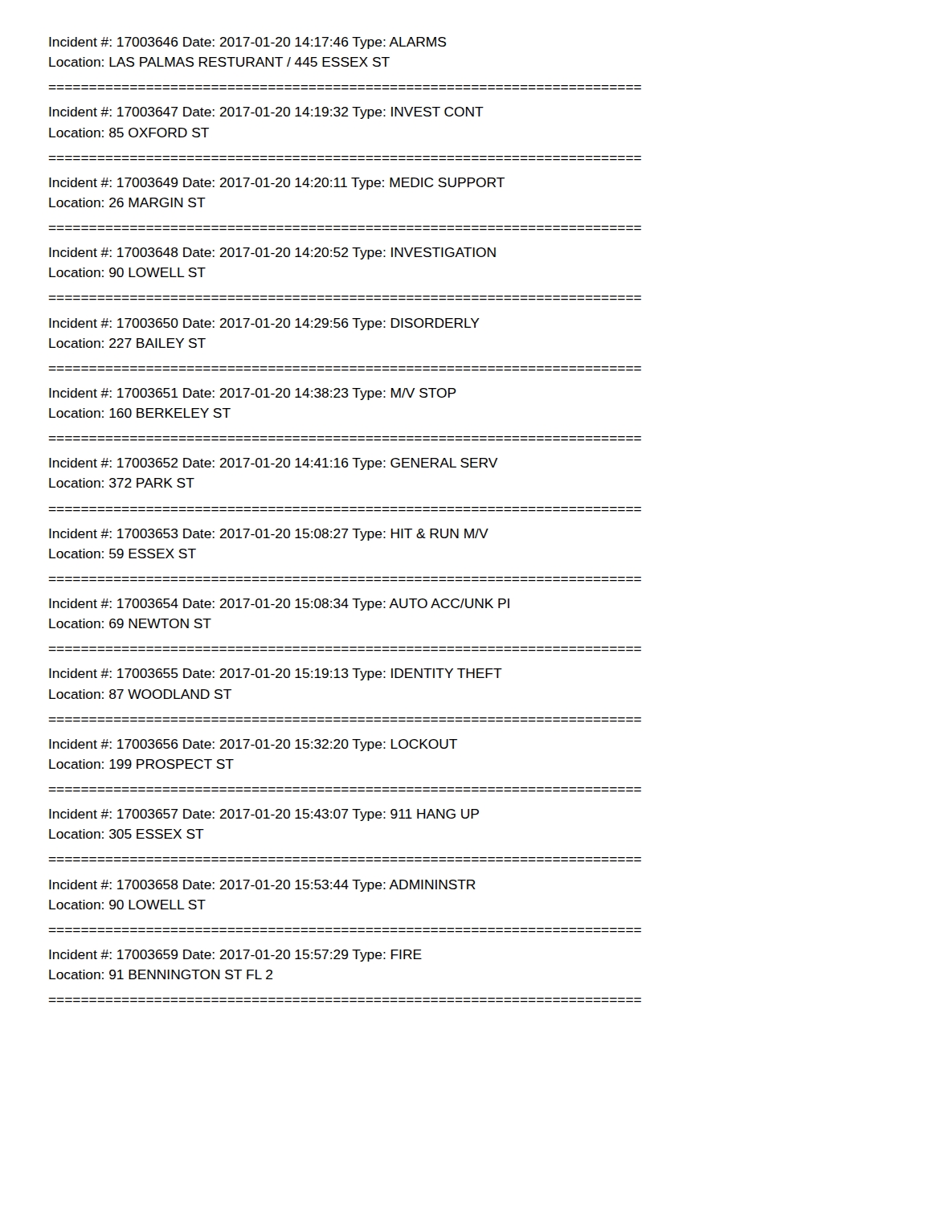Incident #: 17003646 Date: 2017-01-20 14:17:46 Type: ALARMS
Location: LAS PALMAS RESTURANT / 445 ESSEX ST
=========================================================================
Incident #: 17003647 Date: 2017-01-20 14:19:32 Type: INVEST CONT
Location: 85 OXFORD ST
=========================================================================
Incident #: 17003649 Date: 2017-01-20 14:20:11 Type: MEDIC SUPPORT
Location: 26 MARGIN ST
=========================================================================
Incident #: 17003648 Date: 2017-01-20 14:20:52 Type: INVESTIGATION
Location: 90 LOWELL ST
=========================================================================
Incident #: 17003650 Date: 2017-01-20 14:29:56 Type: DISORDERLY
Location: 227 BAILEY ST
=========================================================================
Incident #: 17003651 Date: 2017-01-20 14:38:23 Type: M/V STOP
Location: 160 BERKELEY ST
=========================================================================
Incident #: 17003652 Date: 2017-01-20 14:41:16 Type: GENERAL SERV
Location: 372 PARK ST
=========================================================================
Incident #: 17003653 Date: 2017-01-20 15:08:27 Type: HIT & RUN M/V
Location: 59 ESSEX ST
=========================================================================
Incident #: 17003654 Date: 2017-01-20 15:08:34 Type: AUTO ACC/UNK PI
Location: 69 NEWTON ST
=========================================================================
Incident #: 17003655 Date: 2017-01-20 15:19:13 Type: IDENTITY THEFT
Location: 87 WOODLAND ST
=========================================================================
Incident #: 17003656 Date: 2017-01-20 15:32:20 Type: LOCKOUT
Location: 199 PROSPECT ST
=========================================================================
Incident #: 17003657 Date: 2017-01-20 15:43:07 Type: 911 HANG UP
Location: 305 ESSEX ST
=========================================================================
Incident #: 17003658 Date: 2017-01-20 15:53:44 Type: ADMININSTR
Location: 90 LOWELL ST
=========================================================================
Incident #: 17003659 Date: 2017-01-20 15:57:29 Type: FIRE
Location: 91 BENNINGTON ST FL 2
=========================================================================